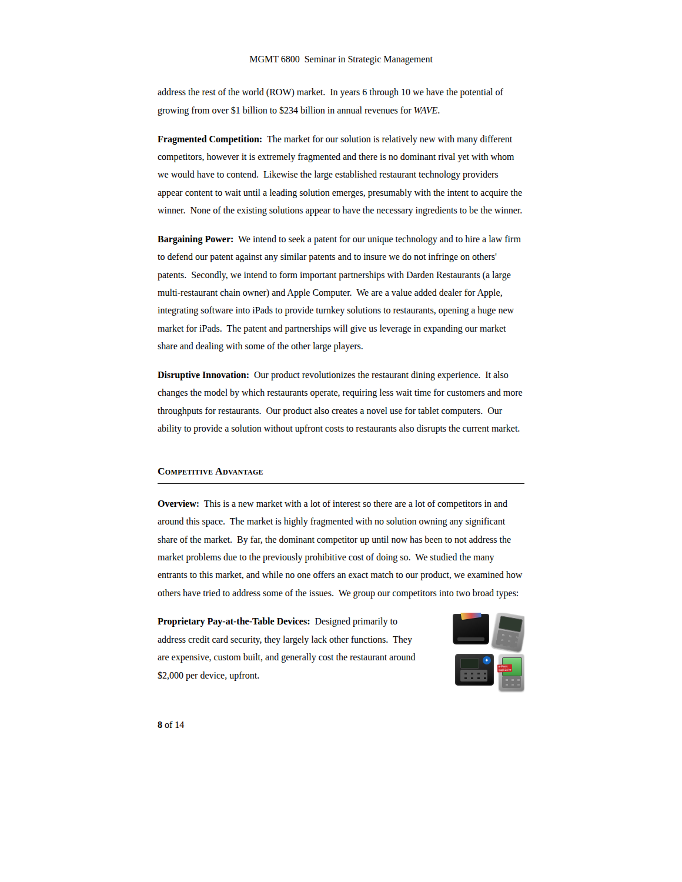MGMT 6800 Seminar in Strategic Management
address the rest of the world (ROW) market. In years 6 through 10 we have the potential of growing from over $1 billion to $234 billion in annual revenues for WAVE.
Fragmented Competition: The market for our solution is relatively new with many different competitors, however it is extremely fragmented and there is no dominant rival yet with whom we would have to contend. Likewise the large established restaurant technology providers appear content to wait until a leading solution emerges, presumably with the intent to acquire the winner. None of the existing solutions appear to have the necessary ingredients to be the winner.
Bargaining Power: We intend to seek a patent for our unique technology and to hire a law firm to defend our patent against any similar patents and to insure we do not infringe on others' patents. Secondly, we intend to form important partnerships with Darden Restaurants (a large multi-restaurant chain owner) and Apple Computer. We are a value added dealer for Apple, integrating software into iPads to provide turnkey solutions to restaurants, opening a huge new market for iPads. The patent and partnerships will give us leverage in expanding our market share and dealing with some of the other large players.
Disruptive Innovation: Our product revolutionizes the restaurant dining experience. It also changes the model by which restaurants operate, requiring less wait time for customers and more throughputs for restaurants. Our product also creates a novel use for tablet computers. Our ability to provide a solution without upfront costs to restaurants also disrupts the current market.
Competitive Advantage
Overview: This is a new market with a lot of interest so there are a lot of competitors in and around this space. The market is highly fragmented with no solution owning any significant share of the market. By far, the dominant competitor up until now has been to not address the market problems due to the previously prohibitive cost of doing so. We studied the many entrants to this market, and while no one offers an exact match to our product, we examined how others have tried to address some of the issues. We group our competitors into two broad types:
✦ e-Pass
Call 24 hr
Proprietary Pay-at-the-Table Devices: Designed primarily to address credit card security, they largely lack other functions. They are expensive, custom built, and generally cost the restaurant around $2,000 per device, upfront.
8 of 14